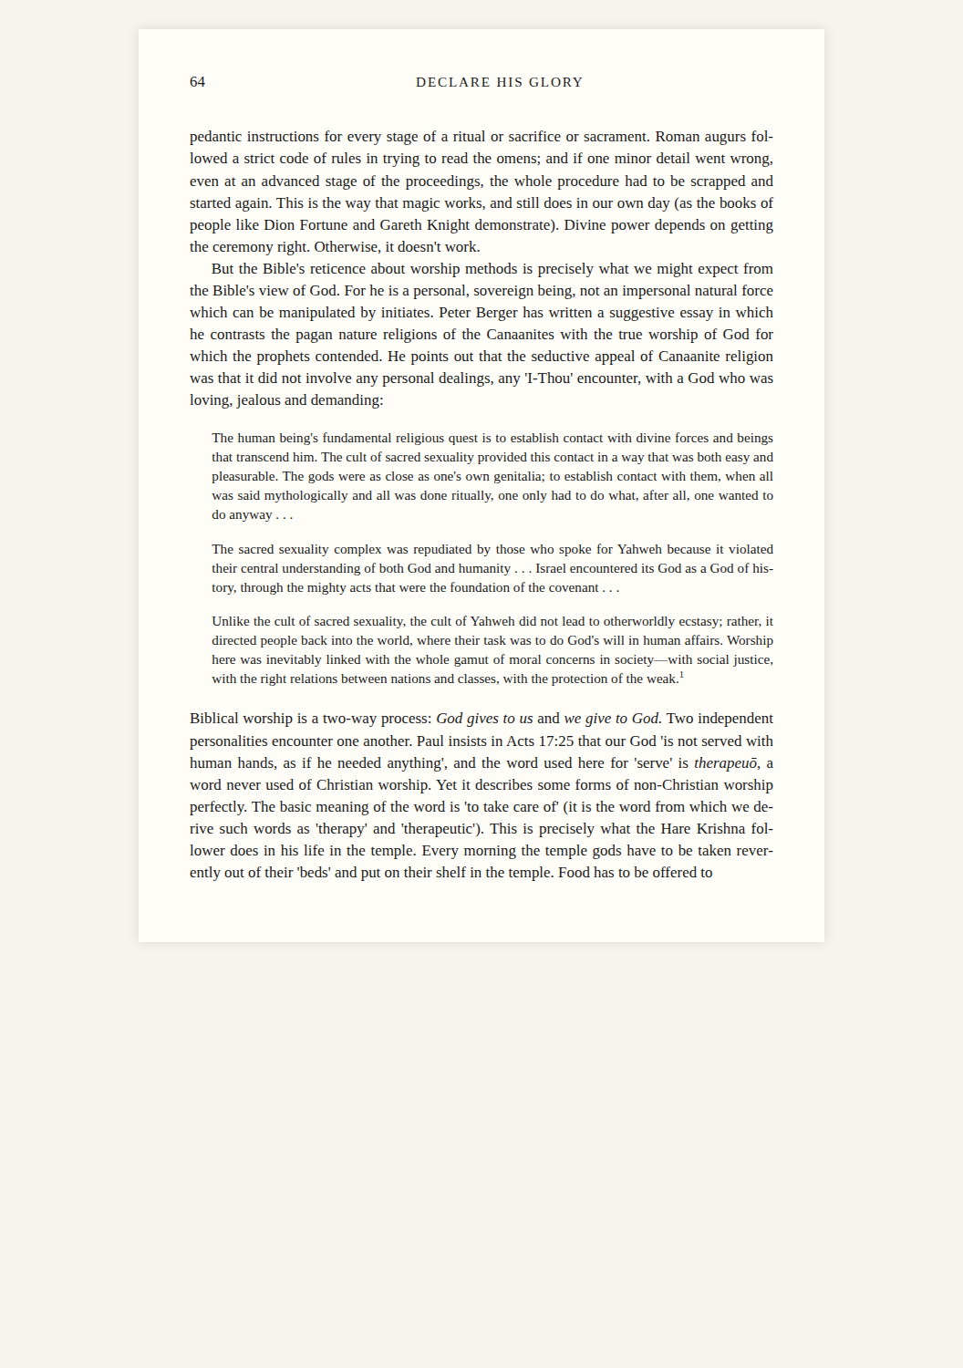64 Declare His Glory
pedantic instructions for every stage of a ritual or sacrifice or sacrament. Roman augurs followed a strict code of rules in trying to read the omens; and if one minor detail went wrong, even at an advanced stage of the proceedings, the whole procedure had to be scrapped and started again. This is the way that magic works, and still does in our own day (as the books of people like Dion Fortune and Gareth Knight demonstrate). Divine power depends on getting the ceremony right. Otherwise, it doesn't work.
But the Bible's reticence about worship methods is precisely what we might expect from the Bible's view of God. For he is a personal, sovereign being, not an impersonal natural force which can be manipulated by initiates. Peter Berger has written a suggestive essay in which he contrasts the pagan nature religions of the Canaanites with the true worship of God for which the prophets contended. He points out that the seductive appeal of Canaanite religion was that it did not involve any personal dealings, any 'I-Thou' encounter, with a God who was loving, jealous and demanding:
The human being's fundamental religious quest is to establish contact with divine forces and beings that transcend him. The cult of sacred sexuality provided this contact in a way that was both easy and pleasurable. The gods were as close as one's own genitalia; to establish contact with them, when all was said mythologically and all was done ritually, one only had to do what, after all, one wanted to do anyway . . .
The sacred sexuality complex was repudiated by those who spoke for Yahweh because it violated their central understanding of both God and humanity . . . Israel encountered its God as a God of history, through the mighty acts that were the foundation of the covenant . . .
Unlike the cult of sacred sexuality, the cult of Yahweh did not lead to otherworldly ecstasy; rather, it directed people back into the world, where their task was to do God's will in human affairs. Worship here was inevitably linked with the whole gamut of moral concerns in society—with social justice, with the right relations between nations and classes, with the protection of the weak.1
Biblical worship is a two-way process: God gives to us and we give to God. Two independent personalities encounter one another. Paul insists in Acts 17:25 that our God 'is not served with human hands, as if he needed anything', and the word used here for 'serve' is therapeuō, a word never used of Christian worship. Yet it describes some forms of non-Christian worship perfectly. The basic meaning of the word is 'to take care of' (it is the word from which we derive such words as 'therapy' and 'therapeutic'). This is precisely what the Hare Krishna follower does in his life in the temple. Every morning the temple gods have to be taken reverently out of their 'beds' and put on their shelf in the temple. Food has to be offered to